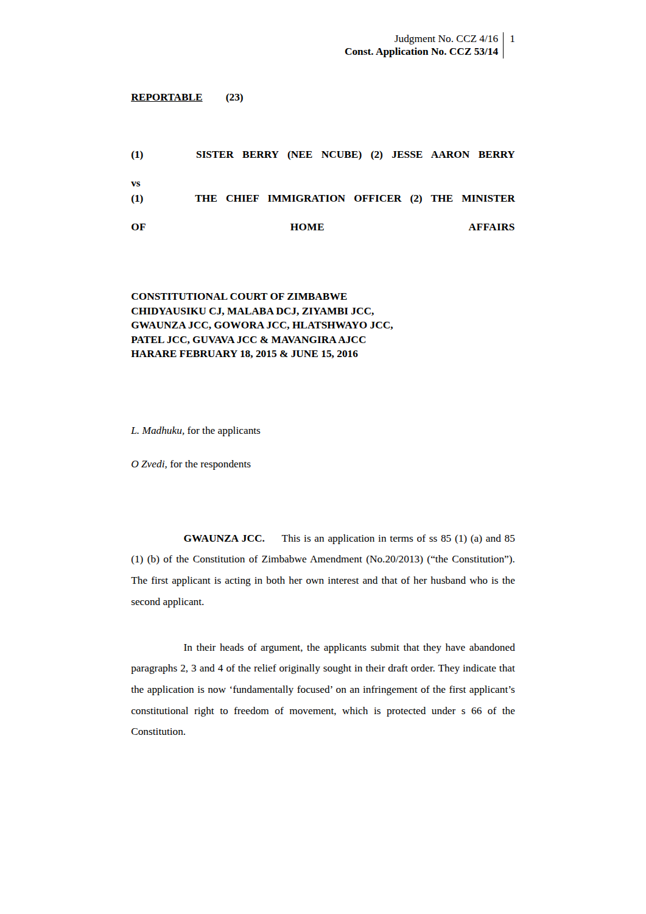Judgment No. CCZ 4/16
Const. Application No. CCZ 53/14
1
REPORTABLE(23)
(1) SISTER BERRY (NEE NCUBE) (2) JESSE AARON BERRY
vs
(1) THE CHIEF IMMIGRATION OFFICER (2) THE MINISTER
OF HOME AFFAIRS
CONSTITUTIONAL COURT OF ZIMBABWE
CHIDYAUSIKU CJ, MALABA DCJ, ZIYAMBI JCC,
GWAUNZA JCC, GOWORA JCC, HLATSHWAYO JCC,
PATEL JCC, GUVAVA JCC & MAVANGIRA AJCC
HARARE FEBRUARY 18, 2015 & JUNE 15, 2016
L. Madhuku, for the applicants
O Zvedi, for the respondents
GWAUNZA JCC. This is an application in terms of ss 85 (1) (a) and 85 (1) (b) of the Constitution of Zimbabwe Amendment (No.20/2013) (“the Constitution”). The first applicant is acting in both her own interest and that of her husband who is the second applicant.
In their heads of argument, the applicants submit that they have abandoned paragraphs 2, 3 and 4 of the relief originally sought in their draft order. They indicate that the application is now ‘fundamentally focused’ on an infringement of the first applicant’s constitutional right to freedom of movement, which is protected under s 66 of the Constitution.